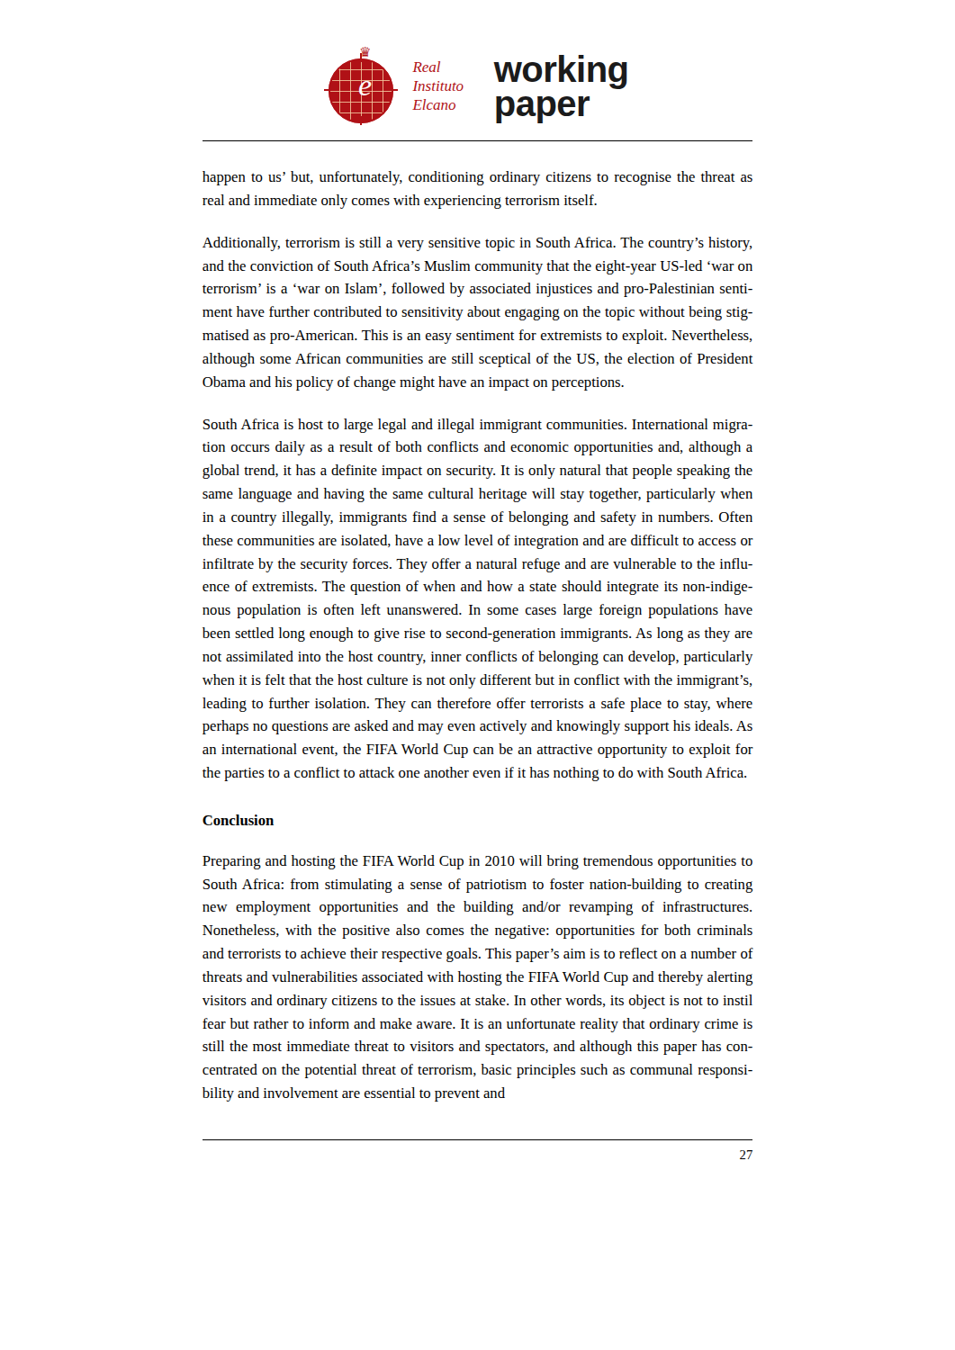♛
e
Real
Instituto
Elcano
working paper
happen to us’ but, unfortunately, conditioning ordinary citizens to recognise the threat as real and immediate only comes with experiencing terrorism itself.
Additionally, terrorism is still a very sensitive topic in South Africa. The country’s history, and the conviction of South Africa’s Muslim community that the eight-year US-led ‘war on terrorism’ is a ‘war on Islam’, followed by associated injustices and pro-Palestinian sentiment have further contributed to sensitivity about engaging on the topic without being stigmatised as pro-American. This is an easy sentiment for extremists to exploit. Nevertheless, although some African communities are still sceptical of the US, the election of President Obama and his policy of change might have an impact on perceptions.
South Africa is host to large legal and illegal immigrant communities. International migration occurs daily as a result of both conflicts and economic opportunities and, although a global trend, it has a definite impact on security. It is only natural that people speaking the same language and having the same cultural heritage will stay together, particularly when in a country illegally, immigrants find a sense of belonging and safety in numbers. Often these communities are isolated, have a low level of integration and are difficult to access or infiltrate by the security forces. They offer a natural refuge and are vulnerable to the influence of extremists. The question of when and how a state should integrate its non-indigenous population is often left unanswered. In some cases large foreign populations have been settled long enough to give rise to second-generation immigrants. As long as they are not assimilated into the host country, inner conflicts of belonging can develop, particularly when it is felt that the host culture is not only different but in conflict with the immigrant’s, leading to further isolation. They can therefore offer terrorists a safe place to stay, where perhaps no questions are asked and may even actively and knowingly support his ideals. As an international event, the FIFA World Cup can be an attractive opportunity to exploit for the parties to a conflict to attack one another even if it has nothing to do with South Africa.
Conclusion
Preparing and hosting the FIFA World Cup in 2010 will bring tremendous opportunities to South Africa: from stimulating a sense of patriotism to foster nation-building to creating new employment opportunities and the building and/or revamping of infrastructures. Nonetheless, with the positive also comes the negative: opportunities for both criminals and terrorists to achieve their respective goals. This paper’s aim is to reflect on a number of threats and vulnerabilities associated with hosting the FIFA World Cup and thereby alerting visitors and ordinary citizens to the issues at stake. In other words, its object is not to instil fear but rather to inform and make aware. It is an unfortunate reality that ordinary crime is still the most immediate threat to visitors and spectators, and although this paper has concentrated on the potential threat of terrorism, basic principles such as communal responsibility and involvement are essential to prevent and
27